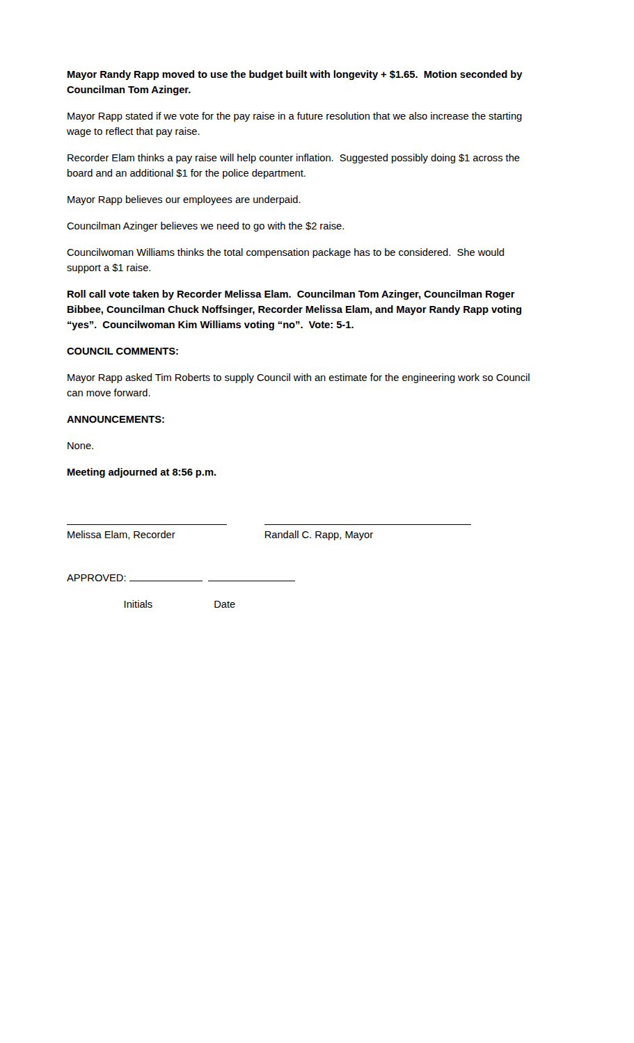Mayor Randy Rapp moved to use the budget built with longevity + $1.65. Motion seconded by Councilman Tom Azinger.
Mayor Rapp stated if we vote for the pay raise in a future resolution that we also increase the starting wage to reflect that pay raise.
Recorder Elam thinks a pay raise will help counter inflation. Suggested possibly doing $1 across the board and an additional $1 for the police department.
Mayor Rapp believes our employees are underpaid.
Councilman Azinger believes we need to go with the $2 raise.
Councilwoman Williams thinks the total compensation package has to be considered. She would support a $1 raise.
Roll call vote taken by Recorder Melissa Elam. Councilman Tom Azinger, Councilman Roger Bibbee, Councilman Chuck Noffsinger, Recorder Melissa Elam, and Mayor Randy Rapp voting “yes”. Councilwoman Kim Williams voting “no”. Vote: 5-1.
COUNCIL COMMENTS:
Mayor Rapp asked Tim Roberts to supply Council with an estimate for the engineering work so Council can move forward.
ANNOUNCEMENTS:
None.
Meeting adjourned at 8:56 p.m.
Melissa Elam, Recorder
Randall C. Rapp, Mayor
APPROVED:
Initials Date